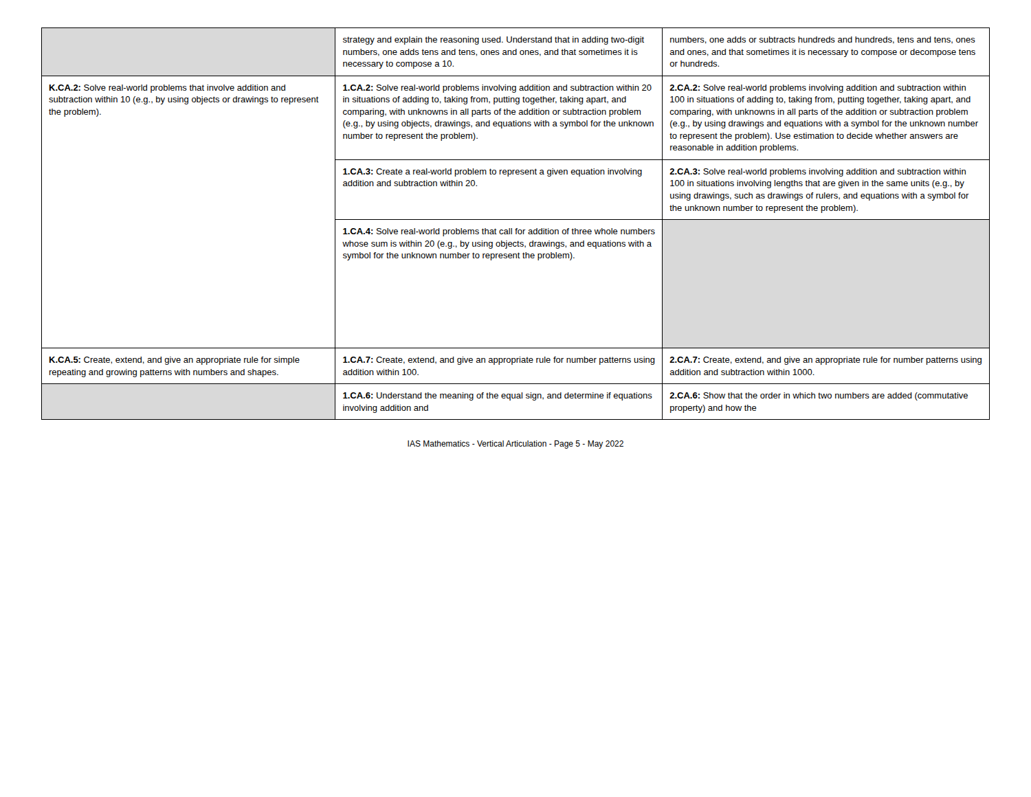| | strategy and explain the reasoning used. Understand that in adding two-digit numbers, one adds tens and tens, ones and ones, and that sometimes it is necessary to compose a 10. | numbers, one adds or subtracts hundreds and hundreds, tens and tens, ones and ones, and that sometimes it is necessary to compose or decompose tens or hundreds. |
| K.CA.2: Solve real-world problems that involve addition and subtraction within 10 (e.g., by using objects or drawings to represent the problem). | 1.CA.2: Solve real-world problems involving addition and subtraction within 20 in situations of adding to, taking from, putting together, taking apart, and comparing, with unknowns in all parts of the addition or subtraction problem (e.g., by using objects, drawings, and equations with a symbol for the unknown number to represent the problem). | 2.CA.2: Solve real-world problems involving addition and subtraction within 100 in situations of adding to, taking from, putting together, taking apart, and comparing, with unknowns in all parts of the addition or subtraction problem (e.g., by using drawings and equations with a symbol for the unknown number to represent the problem). Use estimation to decide whether answers are reasonable in addition problems. |
| 1.CA.3: Create a real-world problem to represent a given equation involving addition and subtraction within 20. | 2.CA.3: Solve real-world problems involving addition and subtraction within 100 in situations involving lengths that are given in the same units (e.g., by using drawings, such as drawings of rulers, and equations with a symbol for the unknown number to represent the problem). |
| 1.CA.4: Solve real-world problems that call for addition of three whole numbers whose sum is within 20 (e.g., by using objects, drawings, and equations with a symbol for the unknown number to represent the problem). | |
| K.CA.5: Create, extend, and give an appropriate rule for simple repeating and growing patterns with numbers and shapes. | 1.CA.7: Create, extend, and give an appropriate rule for number patterns using addition within 100. | 2.CA.7: Create, extend, and give an appropriate rule for number patterns using addition and subtraction within 1000. |
| | 1.CA.6: Understand the meaning of the equal sign, and determine if equations involving addition and | 2.CA.6: Show that the order in which two numbers are added (commutative property) and how the |
IAS Mathematics - Vertical Articulation - Page 5 - May 2022